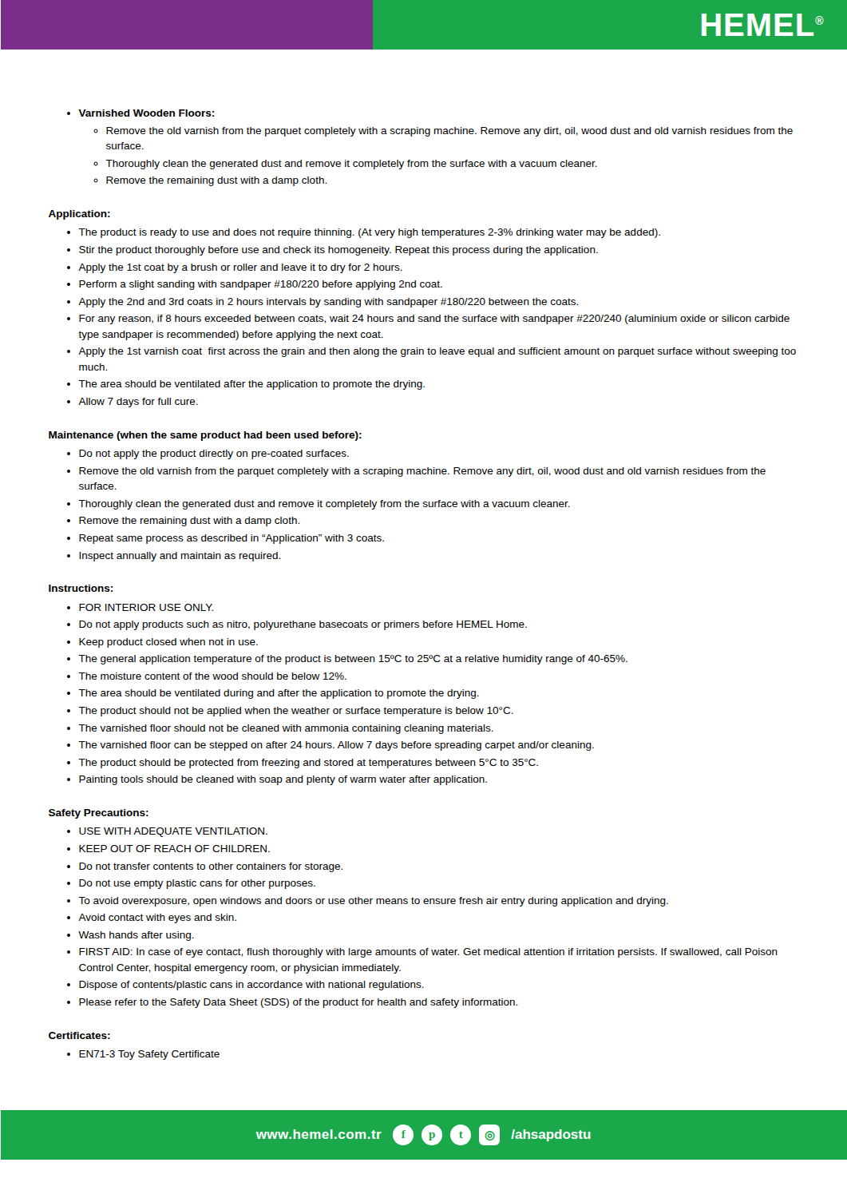HEMEL®
Varnished Wooden Floors:
Remove the old varnish from the parquet completely with a scraping machine. Remove any dirt, oil, wood dust and old varnish residues from the surface.
Thoroughly clean the generated dust and remove it completely from the surface with a vacuum cleaner.
Remove the remaining dust with a damp cloth.
Application:
The product is ready to use and does not require thinning. (At very high temperatures 2-3% drinking water may be added).
Stir the product thoroughly before use and check its homogeneity. Repeat this process during the application.
Apply the 1st coat by a brush or roller and leave it to dry for 2 hours.
Perform a slight sanding with sandpaper #180/220 before applying 2nd coat.
Apply the 2nd and 3rd coats in 2 hours intervals by sanding with sandpaper #180/220 between the coats.
For any reason, if 8 hours exceeded between coats, wait 24 hours and sand the surface with sandpaper #220/240 (aluminium oxide or silicon carbide type sandpaper is recommended) before applying the next coat.
Apply the 1st varnish coat first across the grain and then along the grain to leave equal and sufficient amount on parquet surface without sweeping too much.
The area should be ventilated after the application to promote the drying.
Allow 7 days for full cure.
Maintenance (when the same product had been used before):
Do not apply the product directly on pre-coated surfaces.
Remove the old varnish from the parquet completely with a scraping machine. Remove any dirt, oil, wood dust and old varnish residues from the surface.
Thoroughly clean the generated dust and remove it completely from the surface with a vacuum cleaner.
Remove the remaining dust with a damp cloth.
Repeat same process as described in “Application” with 3 coats.
Inspect annually and maintain as required.
Instructions:
FOR INTERIOR USE ONLY.
Do not apply products such as nitro, polyurethane basecoats or primers before HEMEL Home.
Keep product closed when not in use.
The general application temperature of the product is between 15ºC to 25ºC at a relative humidity range of 40-65%.
The moisture content of the wood should be below 12%.
The area should be ventilated during and after the application to promote the drying.
The product should not be applied when the weather or surface temperature is below 10°C.
The varnished floor should not be cleaned with ammonia containing cleaning materials.
The varnished floor can be stepped on after 24 hours. Allow 7 days before spreading carpet and/or cleaning.
The product should be protected from freezing and stored at temperatures between 5°C to 35°C.
Painting tools should be cleaned with soap and plenty of warm water after application.
Safety Precautions:
USE WITH ADEQUATE VENTILATION.
KEEP OUT OF REACH OF CHILDREN.
Do not transfer contents to other containers for storage.
Do not use empty plastic cans for other purposes.
To avoid overexposure, open windows and doors or use other means to ensure fresh air entry during application and drying.
Avoid contact with eyes and skin.
Wash hands after using.
FIRST AID: In case of eye contact, flush thoroughly with large amounts of water. Get medical attention if irritation persists. If swallowed, call Poison Control Center, hospital emergency room, or physician immediately.
Dispose of contents/plastic cans in accordance with national regulations.
Please refer to the Safety Data Sheet (SDS) of the product for health and safety information.
Certificates:
EN71-3 Toy Safety Certificate
www.hemel.com.tr
f p t ◎
/ahsapdostu